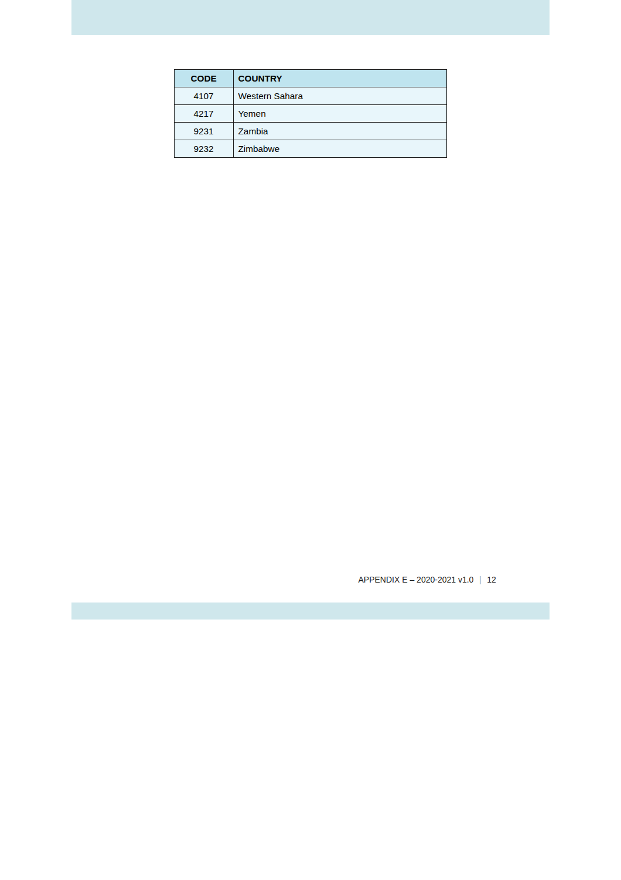| CODE | COUNTRY |
| --- | --- |
| 4107 | Western Sahara |
| 4217 | Yemen |
| 9231 | Zambia |
| 9232 | Zimbabwe |
APPENDIX E – 2020-2021 v1.0|12